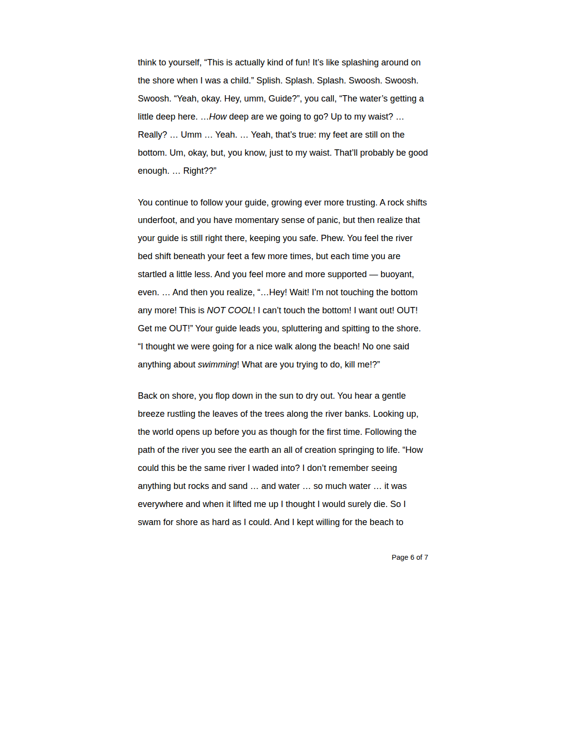think to yourself, “This is actually kind of fun! It’s like splashing around on the shore when I was a child.” Splish. Splash. Splash. Swoosh. Swoosh. Swoosh. “Yeah, okay. Hey, umm, Guide?”, you call, “The water’s getting a little deep here. …How deep are we going to go? Up to my waist? … Really? … Umm … Yeah. … Yeah, that’s true: my feet are still on the bottom. Um, okay, but, you know, just to my waist. That’ll probably be good enough. … Right??”
You continue to follow your guide, growing ever more trusting. A rock shifts underfoot, and you have momentary sense of panic, but then realize that your guide is still right there, keeping you safe. Phew. You feel the river bed shift beneath your feet a few more times, but each time you are startled a little less. And you feel more and more supported — buoyant, even. … And then you realize, “…Hey! Wait! I’m not touching the bottom any more! This is NOT COOL! I can’t touch the bottom! I want out! OUT! Get me OUT!” Your guide leads you, spluttering and spitting to the shore. “I thought we were going for a nice walk along the beach! No one said anything about swimming! What are you trying to do, kill me!?”
Back on shore, you flop down in the sun to dry out. You hear a gentle breeze rustling the leaves of the trees along the river banks. Looking up, the world opens up before you as though for the first time. Following the path of the river you see the earth an all of creation springing to life. “How could this be the same river I waded into? I don’t remember seeing anything but rocks and sand … and water … so much water … it was everywhere and when it lifted me up I thought I would surely die. So I swam for shore as hard as I could. And I kept willing for the beach to
Page 6 of 7